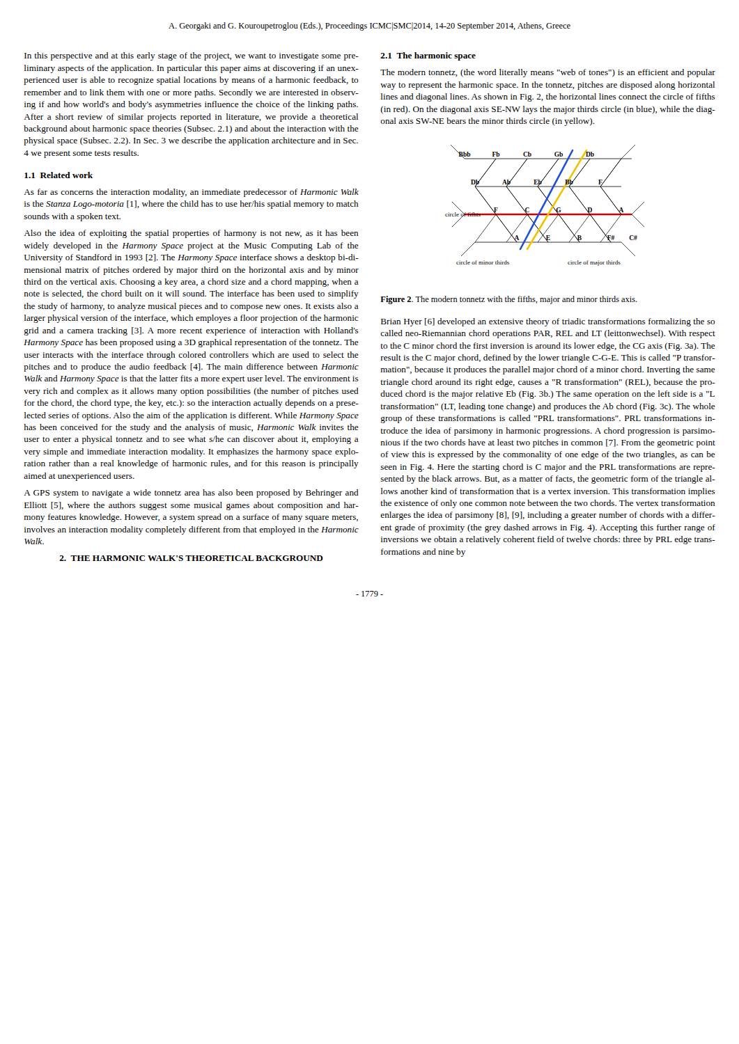A. Georgaki and G. Kouroupetroglou (Eds.), Proceedings ICMC|SMC|2014, 14-20 September 2014, Athens, Greece
In this perspective and at this early stage of the project, we want to investigate some preliminary aspects of the application. In particular this paper aims at discovering if an unexperienced user is able to recognize spatial locations by means of a harmonic feedback, to remember and to link them with one or more paths. Secondly we are interested in observing if and how world's and body's asymmetries influence the choice of the linking paths. After a short review of similar projects reported in literature, we provide a theoretical background about harmonic space theories (Subsec. 2.1) and about the interaction with the physical space (Subsec. 2.2). In Sec. 3 we describe the application architecture and in Sec. 4 we present some tests results.
1.1 Related work
As far as concerns the interaction modality, an immediate predecessor of Harmonic Walk is the Stanza Logo-motoria [1], where the child has to use her/his spatial memory to match sounds with a spoken text.
Also the idea of exploiting the spatial properties of harmony is not new, as it has been widely developed in the Harmony Space project at the Music Computing Lab of the University of Standford in 1993 [2]. The Harmony Space interface shows a desktop bi-dimensional matrix of pitches ordered by major third on the horizontal axis and by minor third on the vertical axis. Choosing a key area, a chord size and a chord mapping, when a note is selected, the chord built on it will sound. The interface has been used to simplify the study of harmony, to analyze musical pieces and to compose new ones. It exists also a larger physical version of the interface, which employes a floor projection of the harmonic grid and a camera tracking [3]. A more recent experience of interaction with Holland's Harmony Space has been proposed using a 3D graphical representation of the tonnetz. The user interacts with the interface through colored controllers which are used to select the pitches and to produce the audio feedback [4]. The main difference between Harmonic Walk and Harmony Space is that the latter fits a more expert user level. The environment is very rich and complex as it allows many option possibilities (the number of pitches used for the chord, the chord type, the key, etc.): so the interaction actually depends on a preselected series of options. Also the aim of the application is different. While Harmony Space has been conceived for the study and the analysis of music, Harmonic Walk invites the user to enter a physical tonnetz and to see what s/he can discover about it, employing a very simple and immediate interaction modality. It emphasizes the harmony space exploration rather than a real knowledge of harmonic rules, and for this reason is principally aimed at unexperienced users.
A GPS system to navigate a wide tonnetz area has also been proposed by Behringer and Elliott [5], where the authors suggest some musical games about composition and harmony features knowledge. However, a system spread on a surface of many square meters, involves an interaction modality completely different from that employed in the Harmonic Walk.
2. THE HARMONIC WALK'S THEORETICAL BACKGROUND
2.1 The harmonic space
The modern tonnetz, (the word literally means "web of tones") is an efficient and popular way to represent the harmonic space. In the tonnetz, pitches are disposed along horizontal lines and diagonal lines. As shown in Fig. 2, the horizontal lines connect the circle of fifths (in red). On the diagonal axis SE-NW lays the major thirds circle (in blue), while the diagonal axis SW-NE bears the minor thirds circle (in yellow).
Bbb Fb Cb Gb Db Db Ab Eb Bb F F C G D A A E B F# C# circle of fifhts circle of minor thirds circle of major thirds
Figure 2. The modern tonnetz with the fifths, major and minor thirds axis.
Brian Hyer [6] developed an extensive theory of triadic transformations formalizing the so called neo-Riemannian chord operations PAR, REL and LT (leittonwechsel). With respect to the C minor chord the first inversion is around its lower edge, the CG axis (Fig. 3a). The result is the C major chord, defined by the lower triangle C-G-E. This is called "P transformation", because it produces the parallel major chord of a minor chord. Inverting the same triangle chord around its right edge, causes a "R transformation" (REL), because the produced chord is the major relative Eb (Fig. 3b.) The same operation on the left side is a "L transformation" (LT, leading tone change) and produces the Ab chord (Fig. 3c). The whole group of these transformations is called "PRL transformations". PRL transformations introduce the idea of parsimony in harmonic progressions. A chord progression is parsimonious if the two chords have at least two pitches in common [7]. From the geometric point of view this is expressed by the commonality of one edge of the two triangles, as can be seen in Fig. 4. Here the starting chord is C major and the PRL transformations are represented by the black arrows. But, as a matter of facts, the geometric form of the triangle allows another kind of transformation that is a vertex inversion. This transformation implies the existence of only one common note between the two chords. The vertex transformation enlarges the idea of parsimony [8], [9], including a greater number of chords with a different grade of proximity (the grey dashed arrows in Fig. 4). Accepting this further range of inversions we obtain a relatively coherent field of twelve chords: three by PRL edge transformations and nine by
- 1779 -